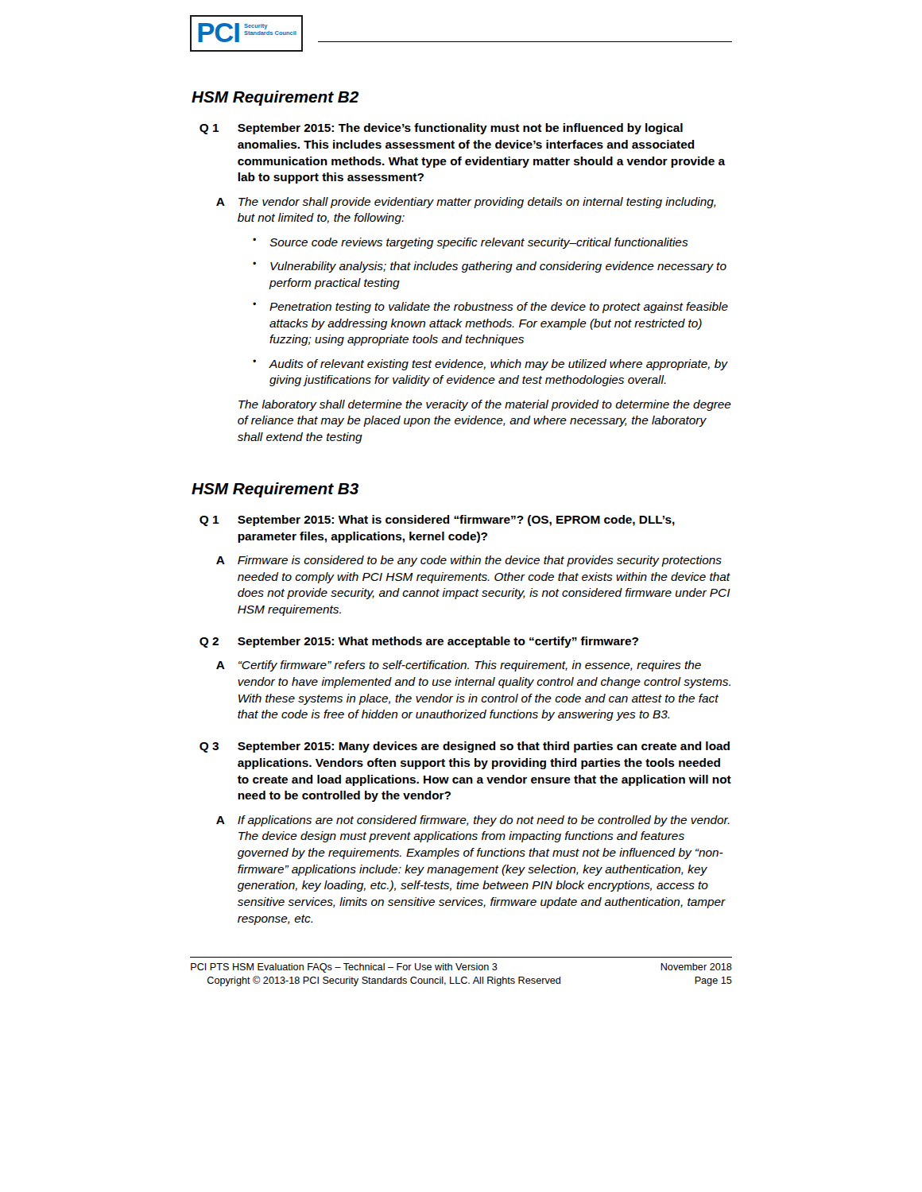PCI Security Standards Council
HSM Requirement B2
Q 1
September 2015: The device’s functionality must not be influenced by logical anomalies. This includes assessment of the device’s interfaces and associated communication methods. What type of evidentiary matter should a vendor provide a lab to support this assessment?
A
The vendor shall provide evidentiary matter providing details on internal testing including, but not limited to, the following:
Source code reviews targeting specific relevant security–critical functionalities
Vulnerability analysis; that includes gathering and considering evidence necessary to perform practical testing
Penetration testing to validate the robustness of the device to protect against feasible attacks by addressing known attack methods. For example (but not restricted to) fuzzing; using appropriate tools and techniques
Audits of relevant existing test evidence, which may be utilized where appropriate, by giving justifications for validity of evidence and test methodologies overall.
The laboratory shall determine the veracity of the material provided to determine the degree of reliance that may be placed upon the evidence, and where necessary, the laboratory shall extend the testing
HSM Requirement B3
Q 1
September 2015: What is considered “firmware”? (OS, EPROM code, DLL’s, parameter files, applications, kernel code)?
A
Firmware is considered to be any code within the device that provides security protections needed to comply with PCI HSM requirements. Other code that exists within the device that does not provide security, and cannot impact security, is not considered firmware under PCI HSM requirements.
Q 2
September 2015: What methods are acceptable to “certify” firmware?
A
“Certify firmware” refers to self-certification. This requirement, in essence, requires the vendor to have implemented and to use internal quality control and change control systems. With these systems in place, the vendor is in control of the code and can attest to the fact that the code is free of hidden or unauthorized functions by answering yes to B3.
Q 3
September 2015: Many devices are designed so that third parties can create and load applications. Vendors often support this by providing third parties the tools needed to create and load applications. How can a vendor ensure that the application will not need to be controlled by the vendor?
A
If applications are not considered firmware, they do not need to be controlled by the vendor. The device design must prevent applications from impacting functions and features governed by the requirements. Examples of functions that must not be influenced by “non-firmware” applications include: key management (key selection, key authentication, key generation, key loading, etc.), self-tests, time between PIN block encryptions, access to sensitive services, limits on sensitive services, firmware update and authentication, tamper response, etc.
PCI PTS HSM Evaluation FAQs – Technical – For Use with Version 3
November 2018
Copyright © 2013-18 PCI Security Standards Council, LLC. All Rights Reserved
Page 15